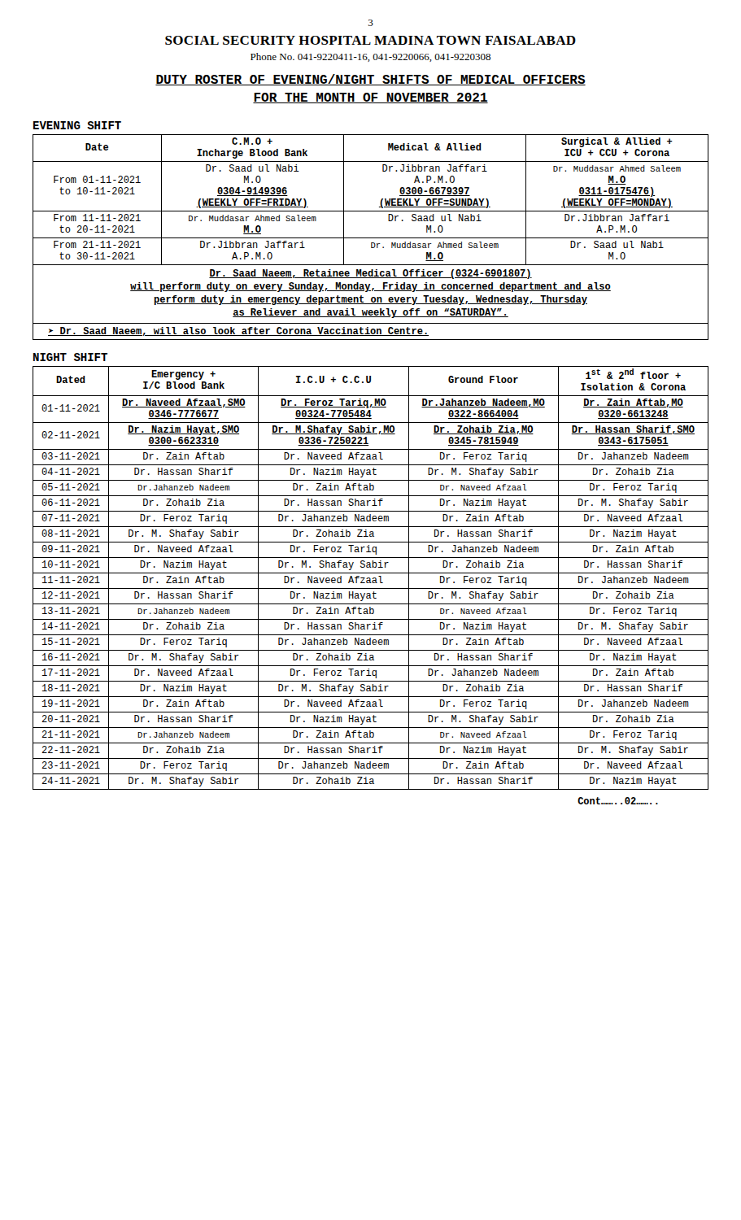3
SOCIAL SECURITY HOSPITAL MADINA TOWN FAISALABAD
Phone No. 041-9220411-16, 041-9220066, 041-9220308
DUTY ROSTER OF EVENING/NIGHT SHIFTS OF MEDICAL OFFICERS
FOR THE MONTH OF NOVEMBER 2021
EVENING SHIFT
| Date | C.M.O + Incharge Blood Bank | Medical & Allied | Surgical & Allied + ICU + CCU + Corona |
| --- | --- | --- | --- |
| From 01-11-2021 to 10-11-2021 | Dr. Saad ul Nabi M.O 0304-9149396 (WEEKLY OFF=FRIDAY) | Dr.Jibbran Jaffari A.P.M.O 0300-6679397 (WEEKLY OFF=SUNDAY) | Dr. Muddasar Ahmed Saleem M.O 0311-0175476) (WEEKLY OFF=MONDAY) |
| From 11-11-2021 to 20-11-2021 | Dr. Muddasar Ahmed Saleem M.O | Dr. Saad ul Nabi M.O | Dr.Jibbran Jaffari A.P.M.O |
| From 21-11-2021 to 30-11-2021 | Dr.Jibbran Jaffari A.P.M.O | Dr. Muddasar Ahmed Saleem M.O | Dr. Saad ul Nabi M.O |
| Dr. Saad Naeem, Retainee Medical Officer (0324-6901807) will perform duty on every Sunday, Monday, Friday in concerned department and also perform duty in emergency department on every Tuesday, Wednesday, Thursday as Reliever and avail weekly off on “SATURDAY”. |
| ➤ Dr. Saad Naeem, will also look after Corona Vaccination Centre. |
NIGHT SHIFT
| Dated | Emergency + I/C Blood Bank | I.C.U + C.C.U | Ground Floor | 1 st & 2 nd floor + Isolation & Corona |
| --- | --- | --- | --- | --- |
| 01-11-2021 | Dr. Naveed Afzaal,SMO 0346-7776677 | Dr. Feroz Tariq,MO 00324-7705484 | Dr.Jahanzeb Nadeem,MO 0322-8664004 | Dr. Zain Aftab,MO 0320-6613248 |
| 02-11-2021 | Dr. Nazim Hayat,SMO 0300-6623310 | Dr. M.Shafay Sabir,MO 0336-7250221 | Dr. Zohaib Zia,MO 0345-7815949 | Dr. Hassan Sharif,SMO 0343-6175051 |
| 03-11-2021 | Dr. Zain Aftab | Dr. Naveed Afzaal | Dr. Feroz Tariq | Dr. Jahanzeb Nadeem |
| 04-11-2021 | Dr. Hassan Sharif | Dr. Nazim Hayat | Dr. M. Shafay Sabir | Dr. Zohaib Zia |
| 05-11-2021 | Dr.Jahanzeb Nadeem | Dr. Zain Aftab | Dr. Naveed Afzaal | Dr. Feroz Tariq |
| 06-11-2021 | Dr. Zohaib Zia | Dr. Hassan Sharif | Dr. Nazim Hayat | Dr. M. Shafay Sabir |
| 07-11-2021 | Dr. Feroz Tariq | Dr. Jahanzeb Nadeem | Dr. Zain Aftab | Dr. Naveed Afzaal |
| 08-11-2021 | Dr. M. Shafay Sabir | Dr. Zohaib Zia | Dr. Hassan Sharif | Dr. Nazim Hayat |
| 09-11-2021 | Dr. Naveed Afzaal | Dr. Feroz Tariq | Dr. Jahanzeb Nadeem | Dr. Zain Aftab |
| 10-11-2021 | Dr. Nazim Hayat | Dr. M. Shafay Sabir | Dr. Zohaib Zia | Dr. Hassan Sharif |
| 11-11-2021 | Dr. Zain Aftab | Dr. Naveed Afzaal | Dr. Feroz Tariq | Dr. Jahanzeb Nadeem |
| 12-11-2021 | Dr. Hassan Sharif | Dr. Nazim Hayat | Dr. M. Shafay Sabir | Dr. Zohaib Zia |
| 13-11-2021 | Dr.Jahanzeb Nadeem | Dr. Zain Aftab | Dr. Naveed Afzaal | Dr. Feroz Tariq |
| 14-11-2021 | Dr. Zohaib Zia | Dr. Hassan Sharif | Dr. Nazim Hayat | Dr. M. Shafay Sabir |
| 15-11-2021 | Dr. Feroz Tariq | Dr. Jahanzeb Nadeem | Dr. Zain Aftab | Dr. Naveed Afzaal |
| 16-11-2021 | Dr. M. Shafay Sabir | Dr. Zohaib Zia | Dr. Hassan Sharif | Dr. Nazim Hayat |
| 17-11-2021 | Dr. Naveed Afzaal | Dr. Feroz Tariq | Dr. Jahanzeb Nadeem | Dr. Zain Aftab |
| 18-11-2021 | Dr. Nazim Hayat | Dr. M. Shafay Sabir | Dr. Zohaib Zia | Dr. Hassan Sharif |
| 19-11-2021 | Dr. Zain Aftab | Dr. Naveed Afzaal | Dr. Feroz Tariq | Dr. Jahanzeb Nadeem |
| 20-11-2021 | Dr. Hassan Sharif | Dr. Nazim Hayat | Dr. M. Shafay Sabir | Dr. Zohaib Zia |
| 21-11-2021 | Dr.Jahanzeb Nadeem | Dr. Zain Aftab | Dr. Naveed Afzaal | Dr. Feroz Tariq |
| 22-11-2021 | Dr. Zohaib Zia | Dr. Hassan Sharif | Dr. Nazim Hayat | Dr. M. Shafay Sabir |
| 23-11-2021 | Dr. Feroz Tariq | Dr. Jahanzeb Nadeem | Dr. Zain Aftab | Dr. Naveed Afzaal |
| 24-11-2021 | Dr. M. Shafay Sabir | Dr. Zohaib Zia | Dr. Hassan Sharif | Dr. Nazim Hayat |
Cont……..02……..